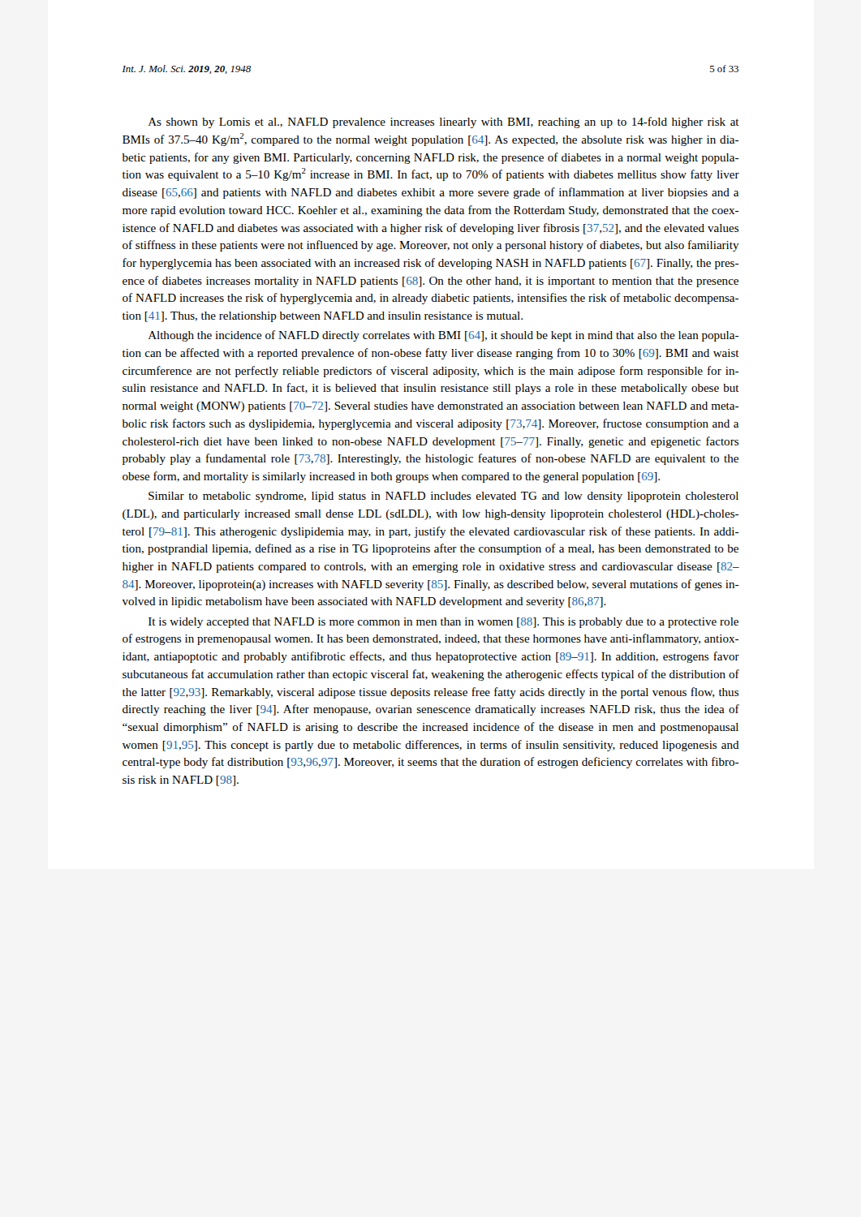Int. J. Mol. Sci. 2019, 20, 1948 5 of 33
As shown by Lomis et al., NAFLD prevalence increases linearly with BMI, reaching an up to 14-fold higher risk at BMIs of 37.5–40 Kg/m2, compared to the normal weight population [64]. As expected, the absolute risk was higher in diabetic patients, for any given BMI. Particularly, concerning NAFLD risk, the presence of diabetes in a normal weight population was equivalent to a 5–10 Kg/m2 increase in BMI. In fact, up to 70% of patients with diabetes mellitus show fatty liver disease [65,66] and patients with NAFLD and diabetes exhibit a more severe grade of inflammation at liver biopsies and a more rapid evolution toward HCC. Koehler et al., examining the data from the Rotterdam Study, demonstrated that the coexistence of NAFLD and diabetes was associated with a higher risk of developing liver fibrosis [37,52], and the elevated values of stiffness in these patients were not influenced by age. Moreover, not only a personal history of diabetes, but also familiarity for hyperglycemia has been associated with an increased risk of developing NASH in NAFLD patients [67]. Finally, the presence of diabetes increases mortality in NAFLD patients [68]. On the other hand, it is important to mention that the presence of NAFLD increases the risk of hyperglycemia and, in already diabetic patients, intensifies the risk of metabolic decompensation [41]. Thus, the relationship between NAFLD and insulin resistance is mutual.
Although the incidence of NAFLD directly correlates with BMI [64], it should be kept in mind that also the lean population can be affected with a reported prevalence of non-obese fatty liver disease ranging from 10 to 30% [69]. BMI and waist circumference are not perfectly reliable predictors of visceral adiposity, which is the main adipose form responsible for insulin resistance and NAFLD. In fact, it is believed that insulin resistance still plays a role in these metabolically obese but normal weight (MONW) patients [70–72]. Several studies have demonstrated an association between lean NAFLD and metabolic risk factors such as dyslipidemia, hyperglycemia and visceral adiposity [73,74]. Moreover, fructose consumption and a cholesterol-rich diet have been linked to non-obese NAFLD development [75–77]. Finally, genetic and epigenetic factors probably play a fundamental role [73,78]. Interestingly, the histologic features of non-obese NAFLD are equivalent to the obese form, and mortality is similarly increased in both groups when compared to the general population [69].
Similar to metabolic syndrome, lipid status in NAFLD includes elevated TG and low density lipoprotein cholesterol (LDL), and particularly increased small dense LDL (sdLDL), with low high-density lipoprotein cholesterol (HDL)-cholesterol [79–81]. This atherogenic dyslipidemia may, in part, justify the elevated cardiovascular risk of these patients. In addition, postprandial lipemia, defined as a rise in TG lipoproteins after the consumption of a meal, has been demonstrated to be higher in NAFLD patients compared to controls, with an emerging role in oxidative stress and cardiovascular disease [82–84]. Moreover, lipoprotein(a) increases with NAFLD severity [85]. Finally, as described below, several mutations of genes involved in lipidic metabolism have been associated with NAFLD development and severity [86,87].
It is widely accepted that NAFLD is more common in men than in women [88]. This is probably due to a protective role of estrogens in premenopausal women. It has been demonstrated, indeed, that these hormones have anti-inflammatory, antioxidant, antiapoptotic and probably antifibrotic effects, and thus hepatoprotective action [89–91]. In addition, estrogens favor subcutaneous fat accumulation rather than ectopic visceral fat, weakening the atherogenic effects typical of the distribution of the latter [92,93]. Remarkably, visceral adipose tissue deposits release free fatty acids directly in the portal venous flow, thus directly reaching the liver [94]. After menopause, ovarian senescence dramatically increases NAFLD risk, thus the idea of “sexual dimorphism” of NAFLD is arising to describe the increased incidence of the disease in men and postmenopausal women [91,95]. This concept is partly due to metabolic differences, in terms of insulin sensitivity, reduced lipogenesis and central-type body fat distribution [93,96,97]. Moreover, it seems that the duration of estrogen deficiency correlates with fibrosis risk in NAFLD [98].